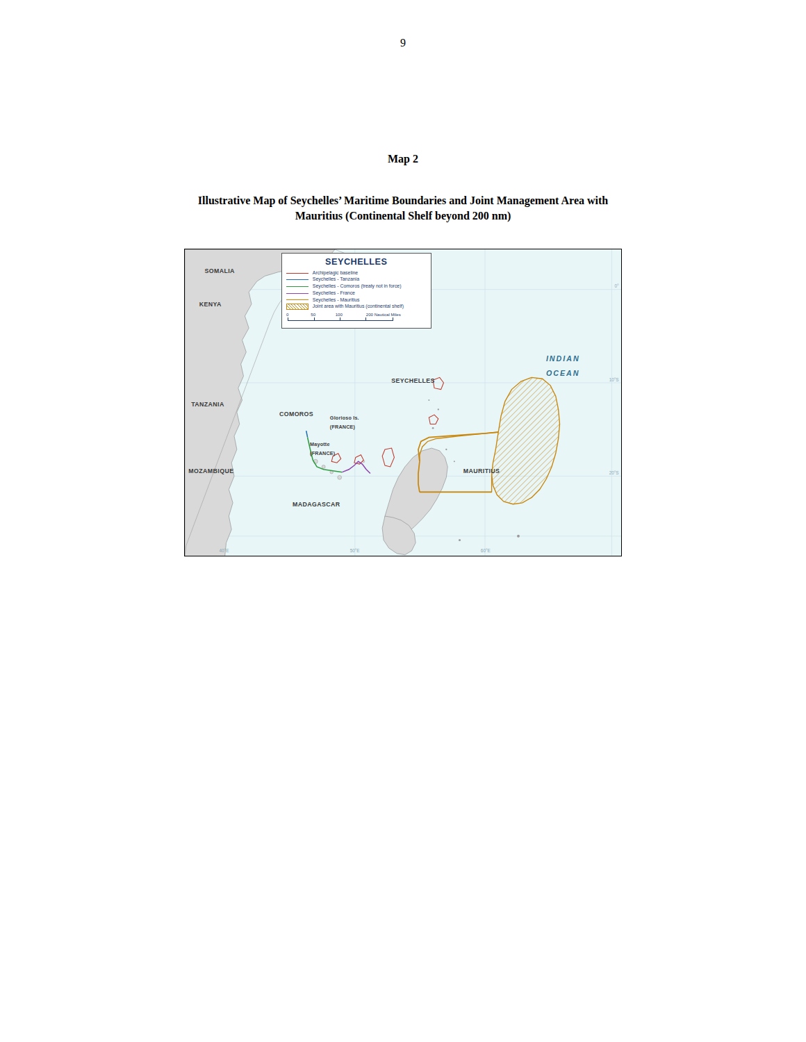9
Map 2
Illustrative Map of Seychelles’ Maritime Boundaries and Joint Management Area with
Mauritius (Continental Shelf beyond 200 nm)
SEYCHELLES
| | Archipelagic baseline |
| | Seychelles - Tanzania |
| | Seychelles - Comoros (treaty not in force) |
| | Seychelles - France |
| | Seychelles - Mauritius |
| | Joint area with Mauritius (continental shelf) |
0 50 100 200 Nautical Miles
SOMALIA KENYA TANZANIA MOZAMBIQUE MADAGASCAR COMOROS SEYCHELLES MAURITIUS INDIAN OCEAN Glorioso Is. (FRANCE) Mayotte (FRANCE) 0° 10°S 20°S 40°E 50°E 60°E